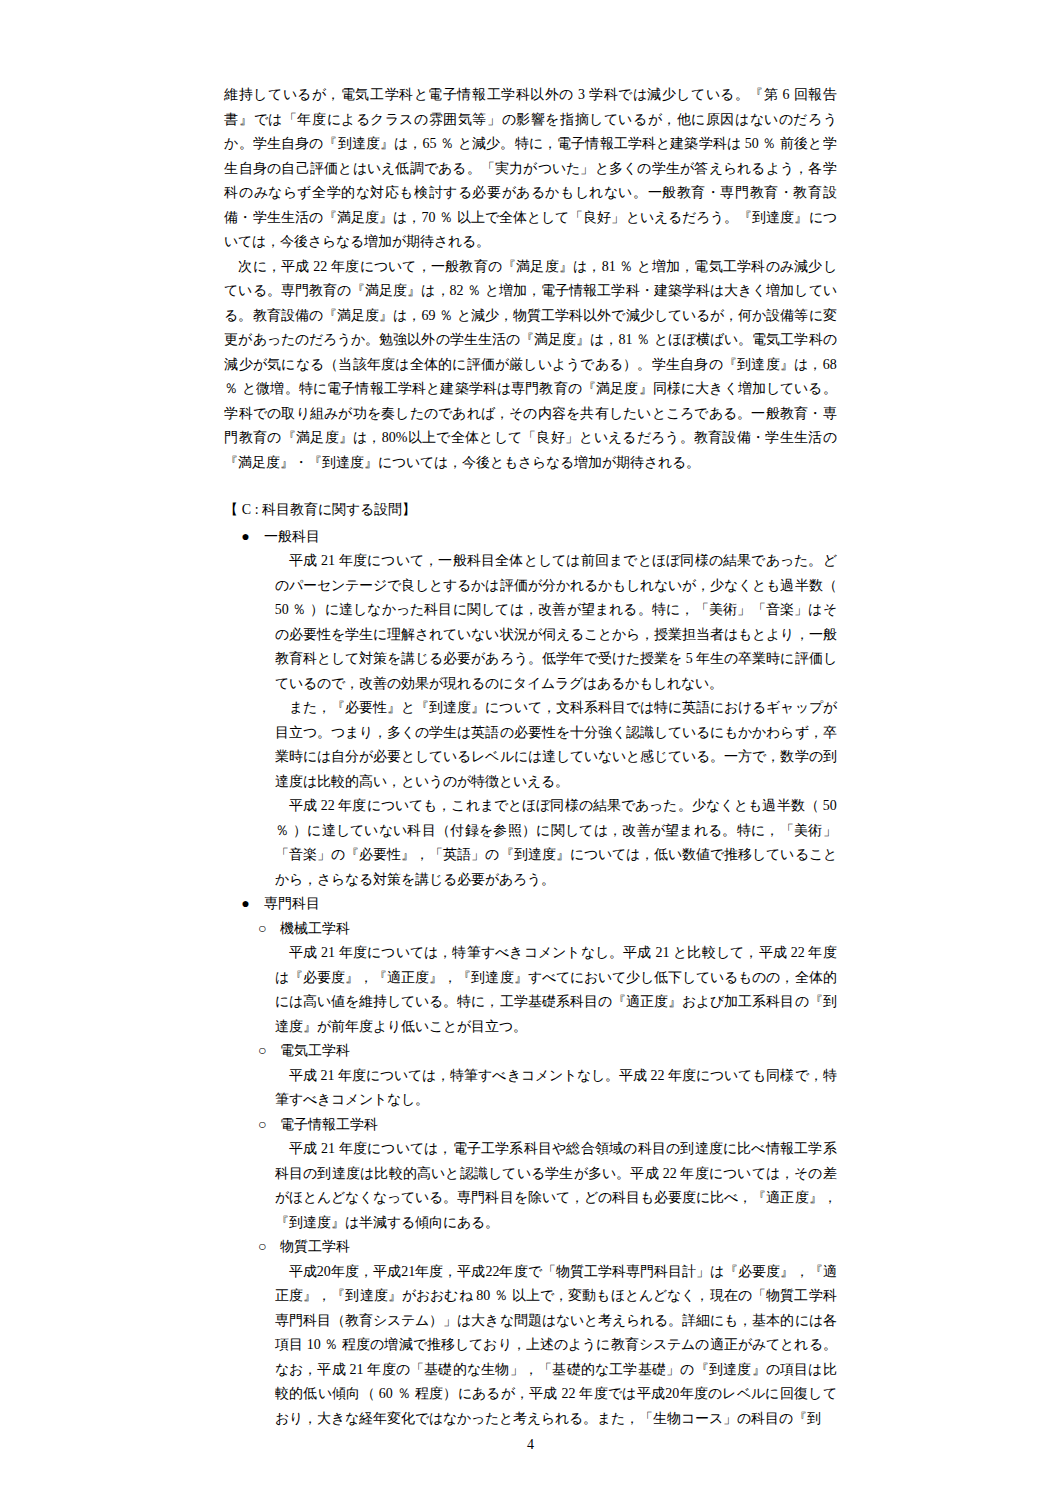維持しているが，電気工学科と電子情報工学科以外の 3 学科では減少している。『第 6 回報告書』では「年度によるクラスの雰囲気等」の影響を指摘しているが，他に原因はないのだろうか。学生自身の『到達度』は，65 ％ と減少。特に，電子情報工学科と建築学科は 50 ％ 前後と学生自身の自己評価とはいえ低調である。「実力がついた」と多くの学生が答えられるよう，各学科のみならず全学的な対応も検討する必要があるかもしれない。一般教育・専門教育・教育設備・学生生活の『満足度』は，70 ％ 以上で全体として「良好」といえるだろう。『到達度』については，今後さらなる増加が期待される。
次に，平成 22 年度について，一般教育の『満足度』は，81 ％ と増加，電気工学科のみ減少している。専門教育の『満足度』は，82 ％ と増加，電子情報工学科・建築学科は大きく増加している。教育設備の『満足度』は，69 ％ と減少，物質工学科以外で減少しているが，何か設備等に変更があったのだろうか。勉強以外の学生生活の『満足度』は，81 ％ とほぼ横ばい。電気工学科の減少が気になる（当該年度は全体的に評価が厳しいようである）。学生自身の『到達度』は，68 ％ と微増。特に電子情報工学科と建築学科は専門教育の『満足度』同様に大きく増加している。学科での取り組みが功を奏したのであれば，その内容を共有したいところである。一般教育・専門教育の『満足度』は，80%以上で全体として「良好」といえるだろう。教育設備・学生生活の『満足度』・『到達度』については，今後ともさらなる増加が期待される。
【 C : 科目教育に関する設問】
●　一般科目
平成 21 年度について，一般科目全体としては前回までとほぼ同様の結果であった。どのパーセンテージで良しとするかは評価が分かれるかもしれないが，少なくとも過半数（ 50 ％ ）に達しなかった科目に関しては，改善が望まれる。特に，「美術」「音楽」はその必要性を学生に理解されていない状況が伺えることから，授業担当者はもとより，一般教育科として対策を講じる必要があろう。低学年で受けた授業を 5 年生の卒業時に評価しているので，改善の効果が現れるのにタイムラグはあるかもしれない。
また，『必要性』と『到達度』について，文科系科目では特に英語におけるギャップが目立つ。つまり，多くの学生は英語の必要性を十分強く認識しているにもかかわらず，卒業時には自分が必要としているレベルには達していないと感じている。一方で，数学の到達度は比較的高い，というのが特徴といえる。
平成 22 年度についても，これまでとほぼ同様の結果であった。少なくとも過半数（ 50 ％ ）に達していない科目（付録を参照）に関しては，改善が望まれる。特に，「美術」「音楽」の『必要性』，「英語」の『到達度』については，低い数値で推移していることから，さらなる対策を講じる必要があろう。
●　専門科目
○　機械工学科
平成 21 年度については，特筆すべきコメントなし。平成 21 と比較して，平成 22 年度は『必要度』，『適正度』，『到達度』すべてにおいて少し低下しているものの，全体的には高い値を維持している。特に，工学基礎系科目の『適正度』および加工系科目の『到達度』が前年度より低いことが目立つ。
○　電気工学科
平成 21 年度については，特筆すべきコメントなし。平成 22 年度についても同様で，特筆すべきコメントなし。
○　電子情報工学科
平成 21 年度については，電子工学系科目や総合領域の科目の到達度に比べ情報工学系科目の到達度は比較的高いと認識している学生が多い。平成 22 年度については，その差がほとんどなくなっている。専門科目を除いて，どの科目も必要度に比べ，『適正度』，『到達度』は半減する傾向にある。
○　物質工学科
平成20年度，平成21年度，平成22年度で「物質工学科専門科目計」は『必要度』，『適正度』，『到達度』がおおむね 80 ％ 以上で，変動もほとんどなく，現在の「物質工学科専門科目（教育システム）」は大きな問題はないと考えられる。詳細にも，基本的には各項目 10 ％ 程度の増減で推移しており，上述のように教育システムの適正がみてとれる。なお，平成 21 年度の「基礎的な生物」，「基礎的な工学基礎」の『到達度』の項目は比較的低い傾向（ 60 ％ 程度）にあるが，平成 22 年度では平成20年度のレベルに回復しており，大きな経年変化ではなかったと考えられる。また，「生物コース」の科目の『到
4